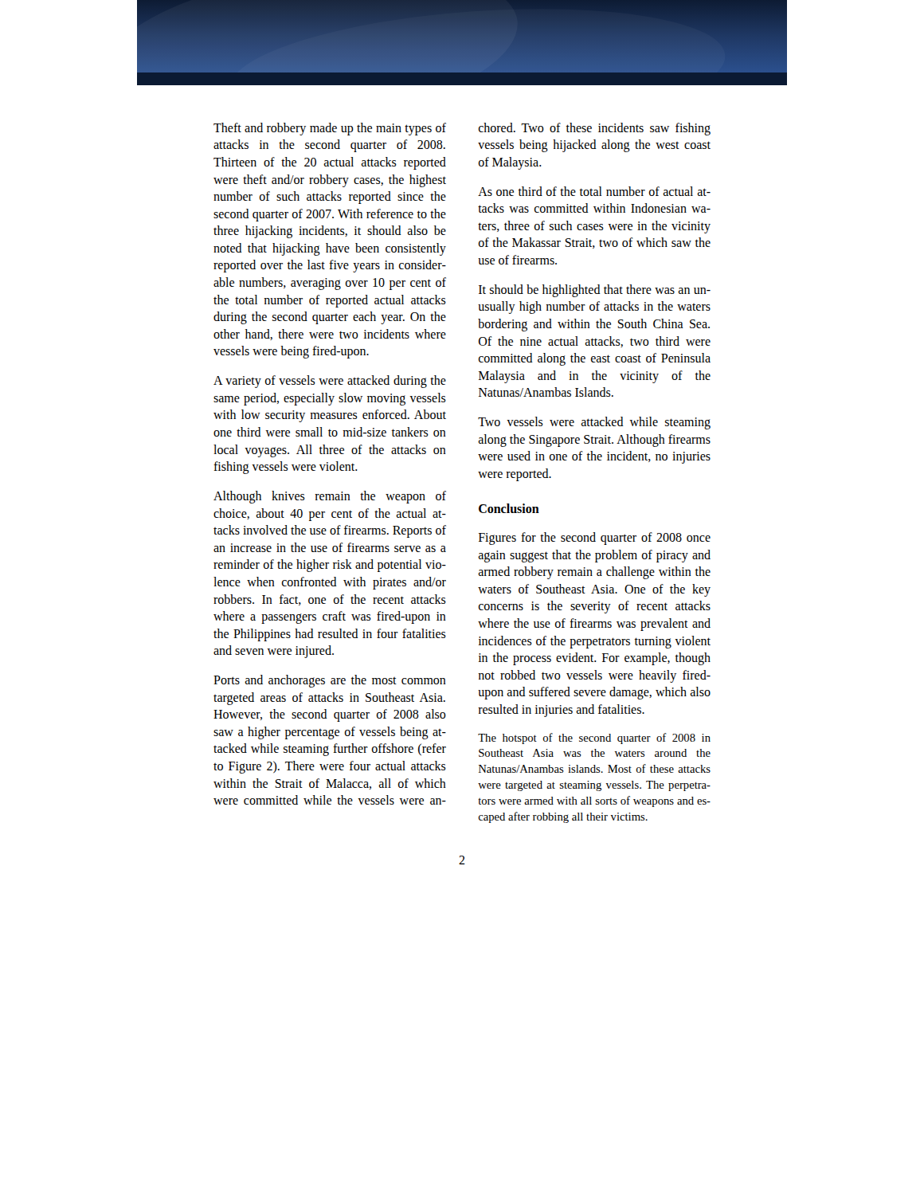Theft and robbery made up the main types of attacks in the second quarter of 2008. Thirteen of the 20 actual attacks reported were theft and/or robbery cases, the highest number of such attacks reported since the second quarter of 2007. With reference to the three hijacking incidents, it should also be noted that hijacking have been consistently reported over the last five years in considerable numbers, averaging over 10 per cent of the total number of reported actual attacks during the second quarter each year. On the other hand, there were two incidents where vessels were being fired-upon.
A variety of vessels were attacked during the same period, especially slow moving vessels with low security measures enforced. About one third were small to mid-size tankers on local voyages. All three of the attacks on fishing vessels were violent.
Although knives remain the weapon of choice, about 40 per cent of the actual attacks involved the use of firearms. Reports of an increase in the use of firearms serve as a reminder of the higher risk and potential violence when confronted with pirates and/or robbers. In fact, one of the recent attacks where a passengers craft was fired-upon in the Philippines had resulted in four fatalities and seven were injured.
Ports and anchorages are the most common targeted areas of attacks in Southeast Asia. However, the second quarter of 2008 also saw a higher percentage of vessels being attacked while steaming further offshore (refer to Figure 2). There were four actual attacks within the Strait of Malacca, all of which were committed while the vessels were anchored. Two of these incidents saw fishing vessels being hijacked along the west coast of Malaysia.
As one third of the total number of actual attacks was committed within Indonesian waters, three of such cases were in the vicinity of the Makassar Strait, two of which saw the use of firearms.
It should be highlighted that there was an unusually high number of attacks in the waters bordering and within the South China Sea. Of the nine actual attacks, two third were committed along the east coast of Peninsula Malaysia and in the vicinity of the Natunas/Anambas Islands.
Two vessels were attacked while steaming along the Singapore Strait. Although firearms were used in one of the incident, no injuries were reported.
Conclusion
Figures for the second quarter of 2008 once again suggest that the problem of piracy and armed robbery remain a challenge within the waters of Southeast Asia. One of the key concerns is the severity of recent attacks where the use of firearms was prevalent and incidences of the perpetrators turning violent in the process evident. For example, though not robbed two vessels were heavily fired-upon and suffered severe damage, which also resulted in injuries and fatalities.
The hotspot of the second quarter of 2008 in Southeast Asia was the waters around the Natunas/Anambas islands. Most of these attacks were targeted at steaming vessels. The perpetrators were armed with all sorts of weapons and escaped after robbing all their victims.
2